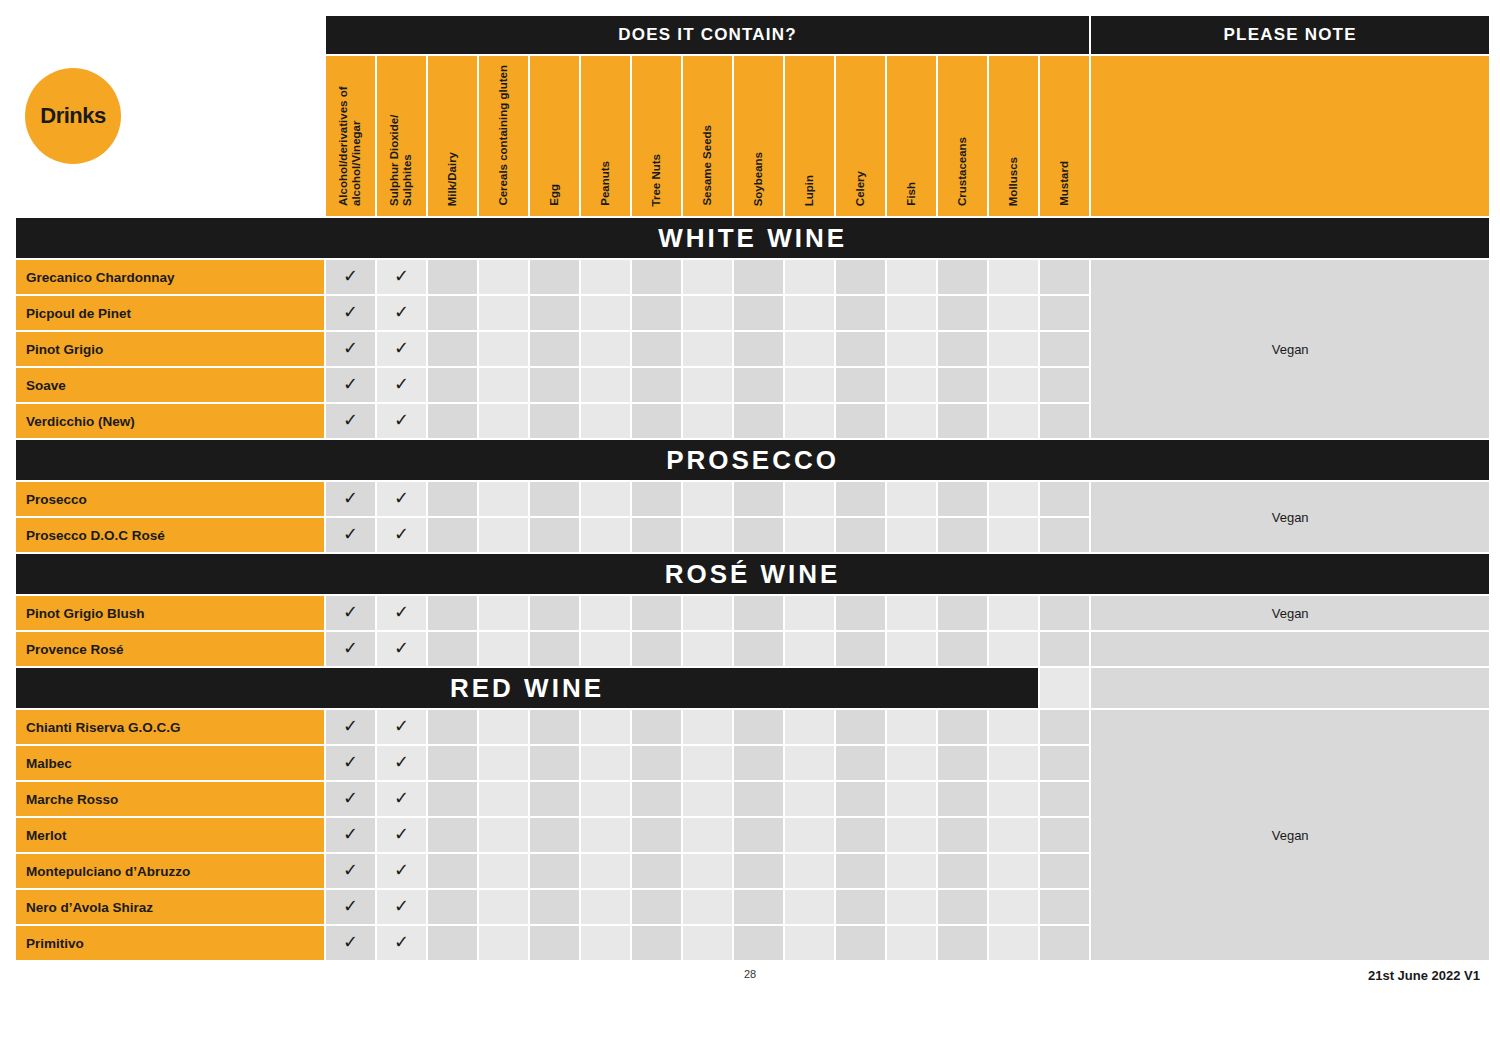| Drinks | Does it contain? | Please note |
| --- | --- | --- |
| Alcohol/derivatives of alcohol/Vinegar | Sulphur Dioxide/ Sulphites | Milk/Dairy | Cereals containing gluten | Egg | Peanuts | Tree Nuts | Sesame Seeds | Soybeans | Lupin | Celery | Fish | Crustaceans | Molluscs | Mustard | |
| White Wine |
| Grecanico Chardonnay | ✓ | ✓ | | | | | | | | | | | | | | Vegan |
| Picpoul de Pinet | ✓ | ✓ | | | | | | | | | | | | | |
| Pinot Grigio | ✓ | ✓ | | | | | | | | | | | | | |
| Soave | ✓ | ✓ | | | | | | | | | | | | | |
| Verdicchio (New) | ✓ | ✓ | | | | | | | | | | | | | |
| Prosecco |
| Prosecco | ✓ | ✓ | | | | | | | | | | | | | | Vegan |
| Prosecco D.O.C Rosé | ✓ | ✓ | | | | | | | | | | | | | |
| Rosé Wine |
| Pinot Grigio Blush | ✓ | ✓ | | | | | | | | | | | | | | Vegan |
| Provence Rosé | ✓ | ✓ | | | | | | | | | | | | | | |
| Red Wine | | |
| Chianti Riserva G.O.C.G | ✓ | ✓ | | | | | | | | | | | | | | Vegan |
| Malbec | ✓ | ✓ | | | | | | | | | | | | | |
| Marche Rosso | ✓ | ✓ | | | | | | | | | | | | | |
| Merlot | ✓ | ✓ | | | | | | | | | | | | | |
| Montepulciano d’Abruzzo | ✓ | ✓ | | | | | | | | | | | | | |
| Nero d’Avola Shiraz | ✓ | ✓ | | | | | | | | | | | | | |
| Primitivo | ✓ | ✓ | | | | | | | | | | | | | |
28
21st June 2022 V1